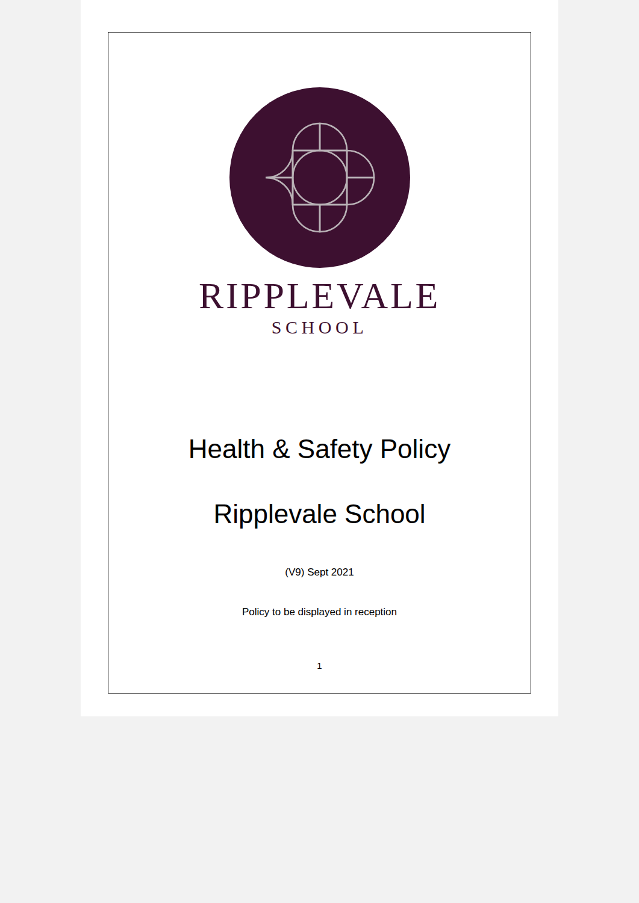RIPPLEVALE
SCHOOL
Health & Safety Policy
Ripplevale School
(V9) Sept 2021
Policy to be displayed in reception
1